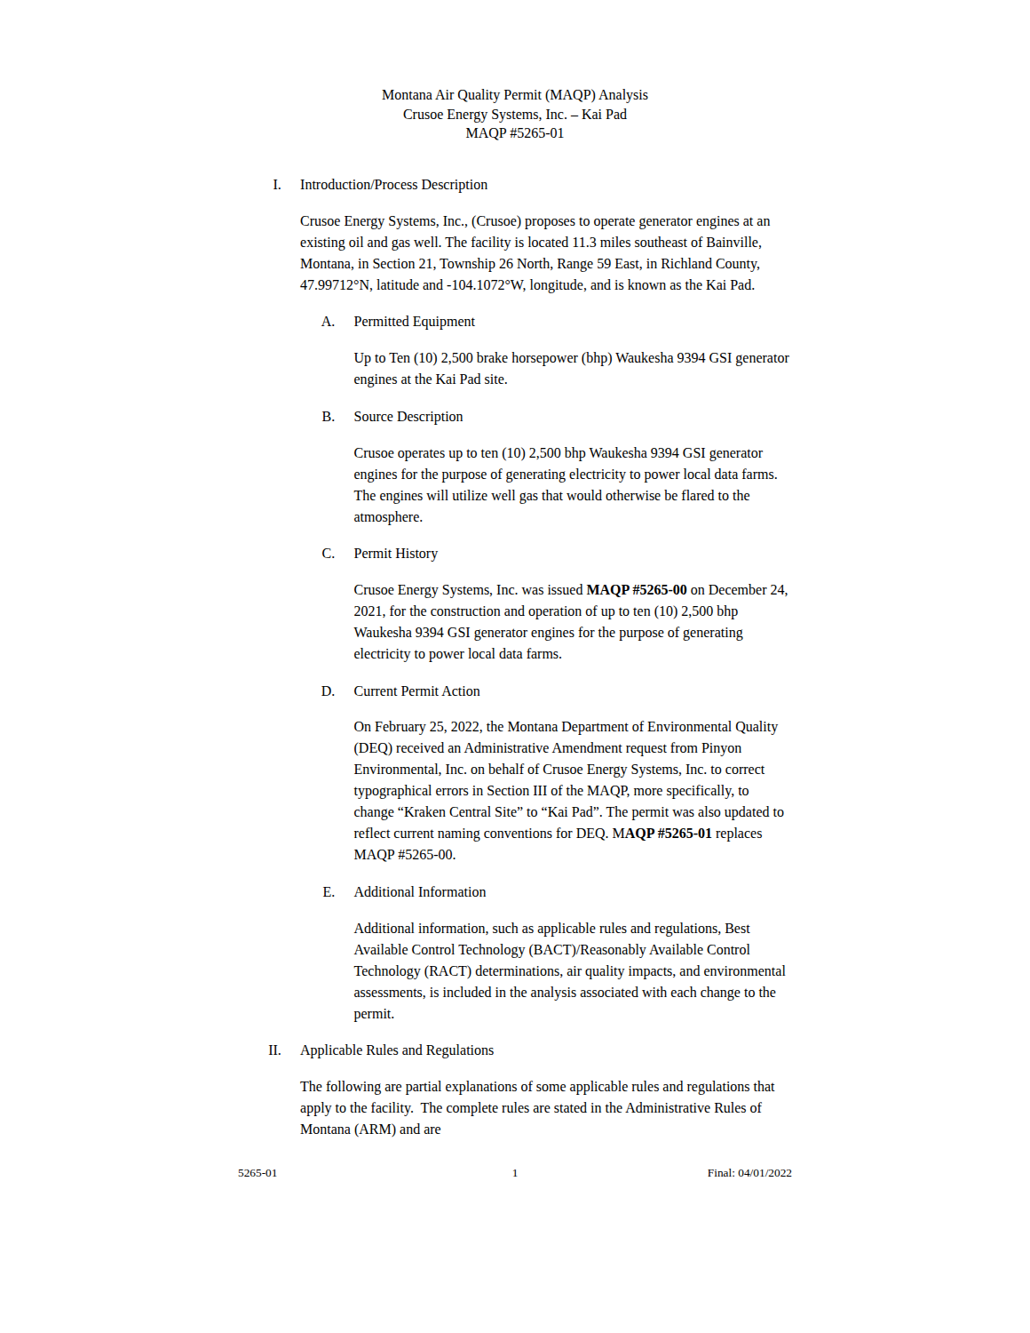Montana Air Quality Permit (MAQP) Analysis
Crusoe Energy Systems, Inc. – Kai Pad
MAQP #5265-01
Introduction/Process Description
Crusoe Energy Systems, Inc., (Crusoe) proposes to operate generator engines at an existing oil and gas well. The facility is located 11.3 miles southeast of Bainville, Montana, in Section 21, Township 26 North, Range 59 East, in Richland County, 47.99712°N, latitude and -104.1072°W, longitude, and is known as the Kai Pad.
Permitted Equipment
Up to Ten (10) 2,500 brake horsepower (bhp) Waukesha 9394 GSI generator engines at the Kai Pad site.
Source Description
Crusoe operates up to ten (10) 2,500 bhp Waukesha 9394 GSI generator engines for the purpose of generating electricity to power local data farms. The engines will utilize well gas that would otherwise be flared to the atmosphere.
Permit History
Crusoe Energy Systems, Inc. was issued MAQP #5265-00 on December 24, 2021, for the construction and operation of up to ten (10) 2,500 bhp Waukesha 9394 GSI generator engines for the purpose of generating electricity to power local data farms.
Current Permit Action
On February 25, 2022, the Montana Department of Environmental Quality (DEQ) received an Administrative Amendment request from Pinyon Environmental, Inc. on behalf of Crusoe Energy Systems, Inc. to correct typographical errors in Section III of the MAQP, more specifically, to change “Kraken Central Site” to “Kai Pad”. The permit was also updated to reflect current naming conventions for DEQ. MAQP #5265-01 replaces MAQP #5265-00.
Additional Information
Additional information, such as applicable rules and regulations, Best Available Control Technology (BACT)/Reasonably Available Control Technology (RACT) determinations, air quality impacts, and environmental assessments, is included in the analysis associated with each change to the permit.
Applicable Rules and Regulations
The following are partial explanations of some applicable rules and regulations that apply to the facility. The complete rules are stated in the Administrative Rules of Montana (ARM) and are
5265-01 1 Final: 04/01/2022